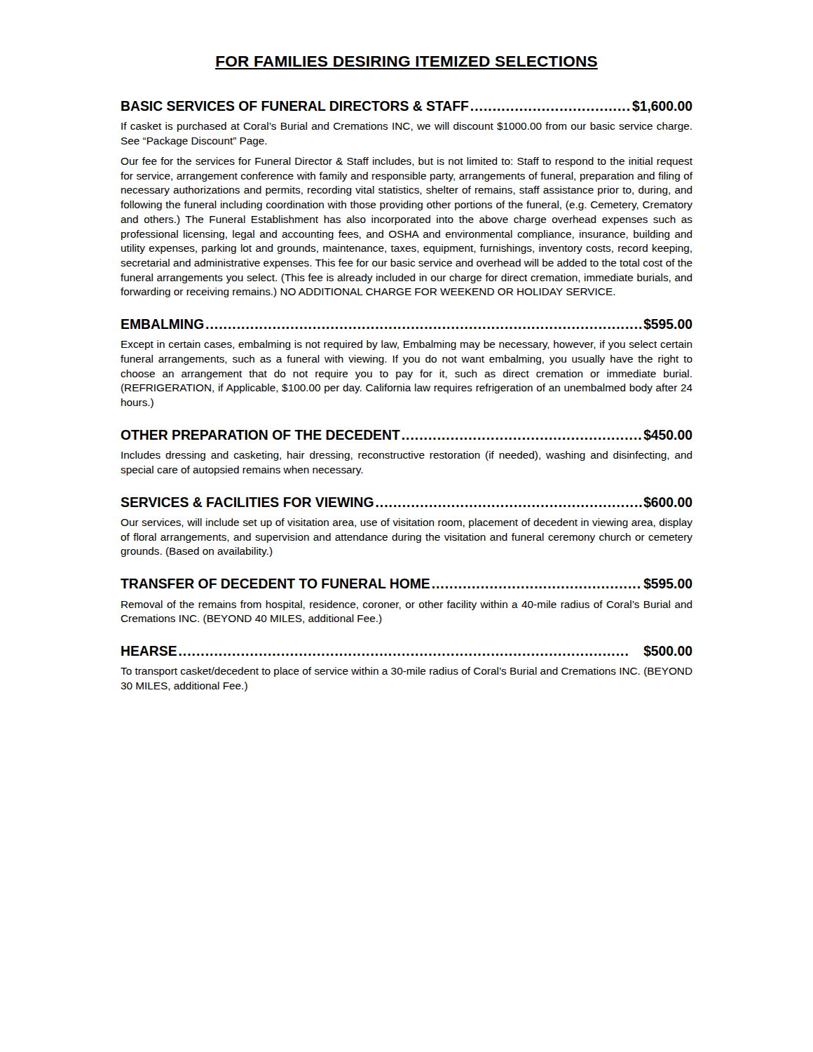FOR FAMILIES DESIRING ITEMIZED SELECTIONS
BASIC SERVICES OF FUNERAL DIRECTORS & STAFF ..................................................................................................... $1,600.00
If casket is purchased at Coral’s Burial and Cremations INC, we will discount $1000.00 from our basic service charge. See “Package Discount” Page.
Our fee for the services for Funeral Director & Staff includes, but is not limited to: Staff to respond to the initial request for service, arrangement conference with family and responsible party, arrangements of funeral, preparation and filing of necessary authorizations and permits, recording vital statistics, shelter of remains, staff assistance prior to, during, and following the funeral including coordination with those providing other portions of the funeral, (e.g. Cemetery, Crematory and others.) The Funeral Establishment has also incorporated into the above charge overhead expenses such as professional licensing, legal and accounting fees, and OSHA and environmental compliance, insurance, building and utility expenses, parking lot and grounds, maintenance, taxes, equipment, furnishings, inventory costs, record keeping, secretarial and administrative expenses. This fee for our basic service and overhead will be added to the total cost of the funeral arrangements you select. (This fee is already included in our charge for direct cremation, immediate burials, and forwarding or receiving remains.) NO ADDITIONAL CHARGE FOR WEEKEND OR HOLIDAY SERVICE.
EMBALMING ..................................................................................................... $595.00
Except in certain cases, embalming is not required by law, Embalming may be necessary, however, if you select certain funeral arrangements, such as a funeral with viewing. If you do not want embalming, you usually have the right to choose an arrangement that do not require you to pay for it, such as direct cremation or immediate burial. (REFRIGERATION, if Applicable, $100.00 per day. California law requires refrigeration of an unembalmed body after 24 hours.)
OTHER PREPARATION OF THE DECEDENT ..................................................................................................... $450.00
Includes dressing and casketing, hair dressing, reconstructive restoration (if needed), washing and disinfecting, and special care of autopsied remains when necessary.
SERVICES & FACILITIES FOR VIEWING ..................................................................................................... $600.00
Our services, will include set up of visitation area, use of visitation room, placement of decedent in viewing area, display of floral arrangements, and supervision and attendance during the visitation and funeral ceremony church or cemetery grounds. (Based on availability.)
TRANSFER OF DECEDENT TO FUNERAL HOME ..................................................................................................... $595.00
Removal of the remains from hospital, residence, coroner, or other facility within a 40-mile radius of Coral’s Burial and Cremations INC. (BEYOND 40 MILES, additional Fee.)
HEARSE ..................................................................................................... $500.00
To transport casket/decedent to place of service within a 30-mile radius of Coral’s Burial and Cremations INC. (BEYOND 30 MILES, additional Fee.)